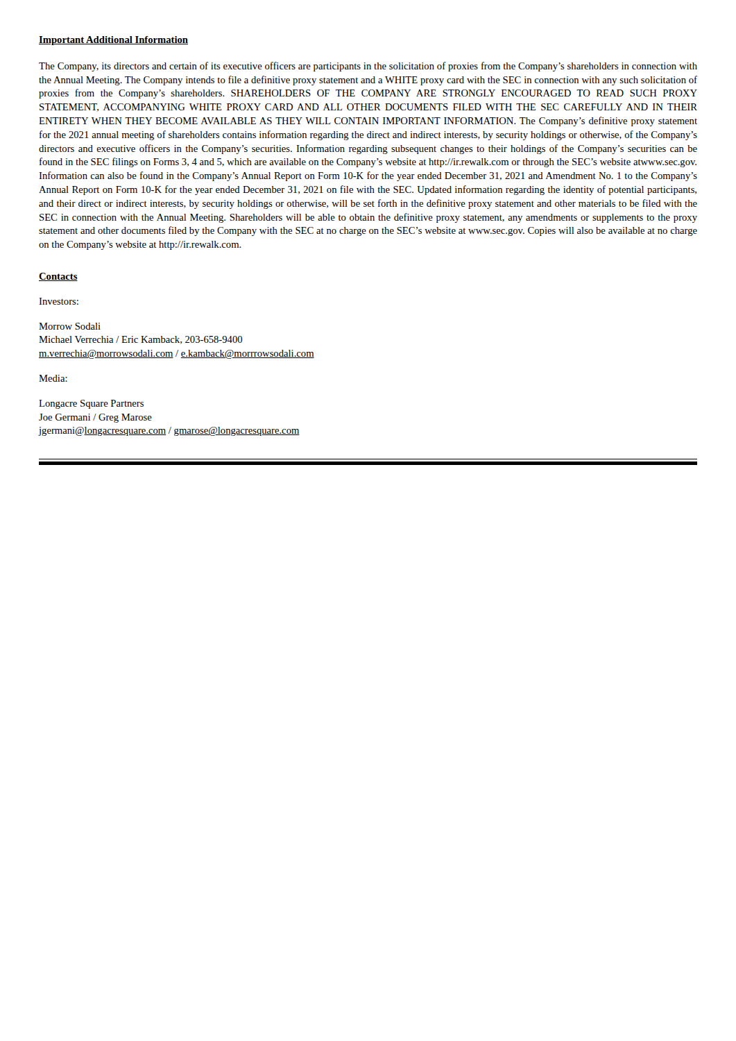Important Additional Information
The Company, its directors and certain of its executive officers are participants in the solicitation of proxies from the Company’s shareholders in connection with the Annual Meeting. The Company intends to file a definitive proxy statement and a WHITE proxy card with the SEC in connection with any such solicitation of proxies from the Company’s shareholders. SHAREHOLDERS OF THE COMPANY ARE STRONGLY ENCOURAGED TO READ SUCH PROXY STATEMENT, ACCOMPANYING WHITE PROXY CARD AND ALL OTHER DOCUMENTS FILED WITH THE SEC CAREFULLY AND IN THEIR ENTIRETY WHEN THEY BECOME AVAILABLE AS THEY WILL CONTAIN IMPORTANT INFORMATION. The Company’s definitive proxy statement for the 2021 annual meeting of shareholders contains information regarding the direct and indirect interests, by security holdings or otherwise, of the Company’s directors and executive officers in the Company’s securities. Information regarding subsequent changes to their holdings of the Company’s securities can be found in the SEC filings on Forms 3, 4 and 5, which are available on the Company’s website at http://ir.rewalk.com or through the SEC’s website atwww.sec.gov. Information can also be found in the Company’s Annual Report on Form 10-K for the year ended December 31, 2021 and Amendment No. 1 to the Company’s Annual Report on Form 10-K for the year ended December 31, 2021 on file with the SEC. Updated information regarding the identity of potential participants, and their direct or indirect interests, by security holdings or otherwise, will be set forth in the definitive proxy statement and other materials to be filed with the SEC in connection with the Annual Meeting. Shareholders will be able to obtain the definitive proxy statement, any amendments or supplements to the proxy statement and other documents filed by the Company with the SEC at no charge on the SEC’s website at www.sec.gov. Copies will also be available at no charge on the Company’s website at http://ir.rewalk.com.
Contacts
Investors:
Morrow Sodali
Michael Verrechia / Eric Kamback, 203-658-9400
m.verrechia@morrowsodali.com / e.kamback@morrrowsodali.com
Media:
Longacre Square Partners
Joe Germani / Greg Marose
jgermani@longacresquare.com / gmarose@longacresquare.com